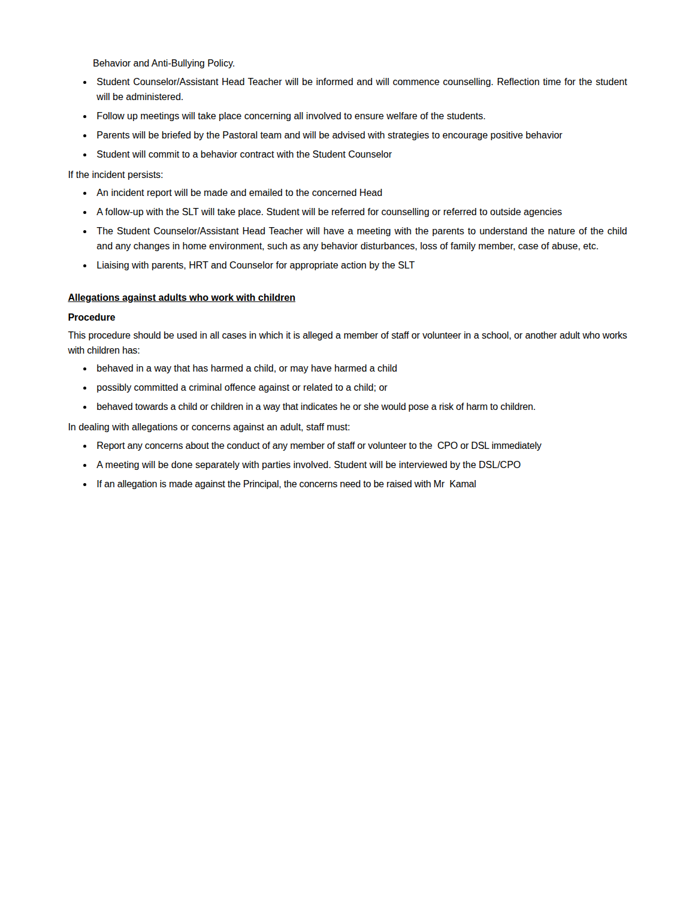Behavior and Anti-Bullying Policy.
Student Counselor/Assistant Head Teacher will be informed and will commence counselling. Reflection time for the student will be administered.
Follow up meetings will take place concerning all involved to ensure welfare of the students.
Parents will be briefed by the Pastoral team and will be advised with strategies to encourage positive behavior
Student will commit to a behavior contract with the Student Counselor
If the incident persists:
An incident report will be made and emailed to the concerned Head
A follow-up with the SLT will take place. Student will be referred for counselling or referred to outside agencies
The Student Counselor/Assistant Head Teacher will have a meeting with the parents to understand the nature of the child and any changes in home environment, such as any behavior disturbances, loss of family member, case of abuse, etc.
Liaising with parents, HRT and Counselor for appropriate action by the SLT
Allegations against adults who work with children
Procedure
This procedure should be used in all cases in which it is alleged a member of staff or volunteer in a school, or another adult who works with children has:
behaved in a way that has harmed a child, or may have harmed a child
possibly committed a criminal offence against or related to a child; or
behaved towards a child or children in a way that indicates he or she would pose a risk of harm to children.
In dealing with allegations or concerns against an adult, staff must:
Report any concerns about the conduct of any member of staff or volunteer to the CPO or DSL immediately
A meeting will be done separately with parties involved. Student will be interviewed by the DSL/CPO
If an allegation is made against the Principal, the concerns need to be raised with Mr Kamal